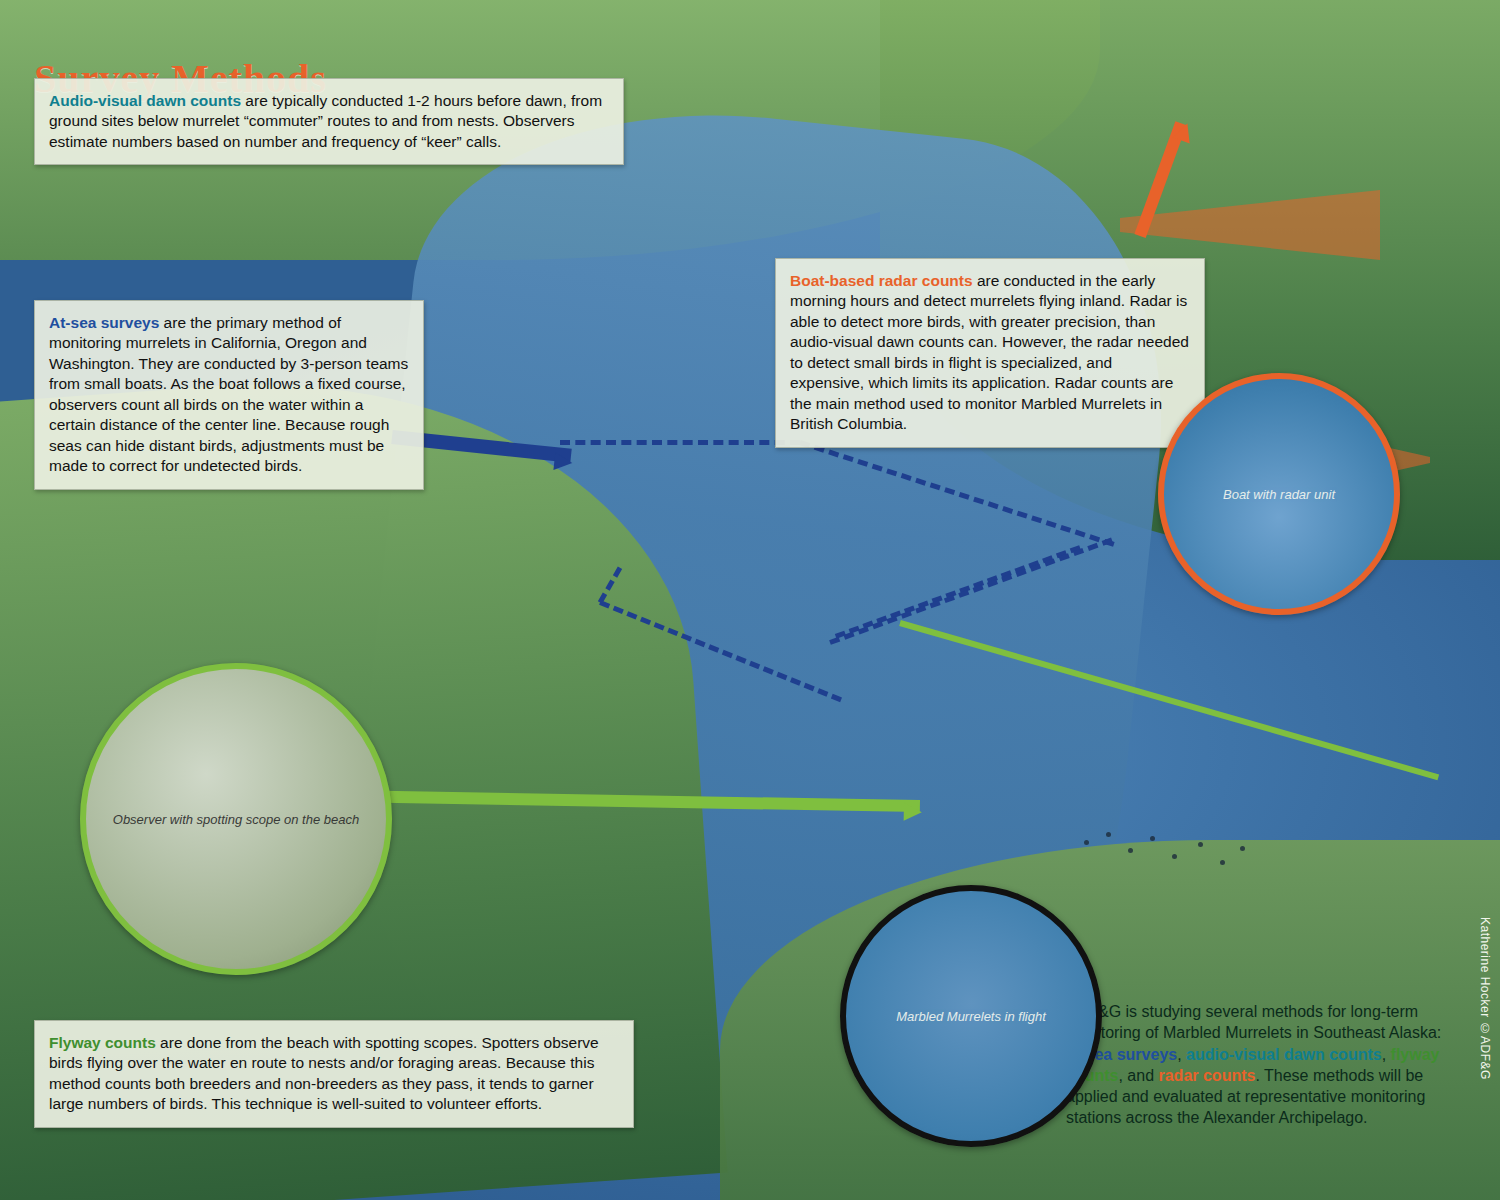Survey Methods
Audio-visual dawn counts are typically conducted 1-2 hours before dawn, from ground sites below murrelet “commuter” routes to and from nests. Observers estimate numbers based on number and frequency of “keer” calls.
At-sea surveys are the primary method of monitoring murrelets in California, Oregon and Washington. They are conducted by 3-person teams from small boats. As the boat follows a fixed course, observers count all birds on the water within a certain distance of the center line. Because rough seas can hide distant birds, adjustments must be made to correct for undetected birds.
Boat-based radar counts are conducted in the early morning hours and detect murrelets flying inland. Radar is able to detect more birds, with greater precision, than audio-visual dawn counts can. However, the radar needed to detect small birds in flight is specialized, and expensive, which limits its application. Radar counts are the main method used to monitor Marbled Murrelets in British Columbia.
Flyway counts are done from the beach with spotting scopes. Spotters observe birds flying over the water en route to nests and/or foraging areas. Because this method counts both breeders and non-breeders as they pass, it tends to garner large numbers of birds. This technique is well-suited to volunteer efforts.
ADF&G is studying several methods for long-term monitoring of Marbled Murrelets in Southeast Alaska: at-sea surveys, audio-visual dawn counts, flyway counts, and radar counts. These methods will be applied and evaluated at representative monitoring stations across the Alexander Archipelago.
Observer with spotting scope on the beach
Boat with radar unit
Marbled Murrelets in flight
Katherine Hocker ©ADF&G